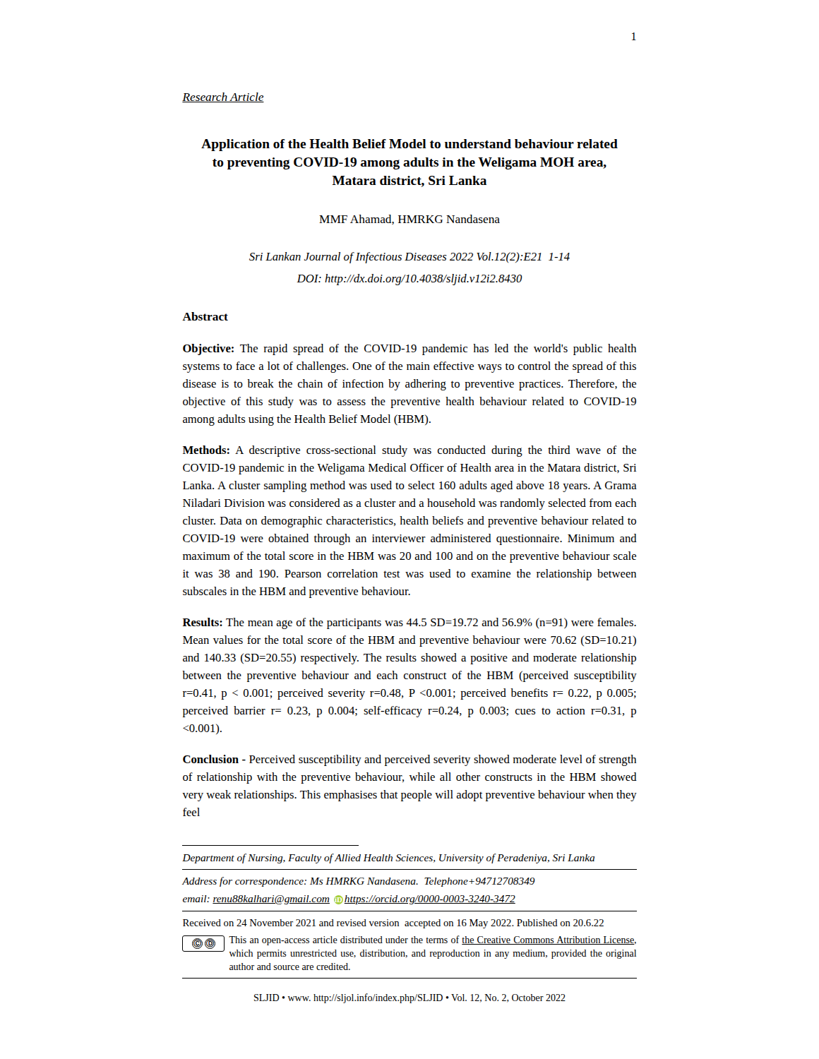1
Research Article
Application of the Health Belief Model to understand behaviour related to preventing COVID-19 among adults in the Weligama MOH area, Matara district, Sri Lanka
MMF Ahamad, HMRKG Nandasena
Sri Lankan Journal of Infectious Diseases 2022 Vol.12(2):E21 1-14
DOI: http://dx.doi.org/10.4038/sljid.v12i2.8430
Abstract
Objective: The rapid spread of the COVID-19 pandemic has led the world's public health systems to face a lot of challenges. One of the main effective ways to control the spread of this disease is to break the chain of infection by adhering to preventive practices. Therefore, the objective of this study was to assess the preventive health behaviour related to COVID-19 among adults using the Health Belief Model (HBM).
Methods: A descriptive cross-sectional study was conducted during the third wave of the COVID-19 pandemic in the Weligama Medical Officer of Health area in the Matara district, Sri Lanka. A cluster sampling method was used to select 160 adults aged above 18 years. A Grama Niladari Division was considered as a cluster and a household was randomly selected from each cluster. Data on demographic characteristics, health beliefs and preventive behaviour related to COVID-19 were obtained through an interviewer administered questionnaire. Minimum and maximum of the total score in the HBM was 20 and 100 and on the preventive behaviour scale it was 38 and 190. Pearson correlation test was used to examine the relationship between subscales in the HBM and preventive behaviour.
Results: The mean age of the participants was 44.5 SD=19.72 and 56.9% (n=91) were females. Mean values for the total score of the HBM and preventive behaviour were 70.62 (SD=10.21) and 140.33 (SD=20.55) respectively. The results showed a positive and moderate relationship between the preventive behaviour and each construct of the HBM (perceived susceptibility r=0.41, p < 0.001; perceived severity r=0.48, P <0.001; perceived benefits r= 0.22, p 0.005; perceived barrier r= 0.23, p 0.004; self-efficacy r=0.24, p 0.003; cues to action r=0.31, p <0.001).
Conclusion - Perceived susceptibility and perceived severity showed moderate level of strength of relationship with the preventive behaviour, while all other constructs in the HBM showed very weak relationships. This emphasises that people will adopt preventive behaviour when they feel
Department of Nursing, Faculty of Allied Health Sciences, University of Peradeniya, Sri Lanka
Address for correspondence: Ms HMRKG Nandasena. Telephone+94712708349
email: renu88kalhari@gmail.com iD https://orcid.org/0000-0003-3240-3472
Received on 24 November 2021 and revised version accepted on 16 May 2022. Published on 20.6.22
Ⓒ Ⓓ
This an open-access article distributed under the terms of the Creative Commons Attribution License, which permits unrestricted use, distribution, and reproduction in any medium, provided the original author and source are credited.
SLJID • www. http://sljol.info/index.php/SLJID • Vol. 12, No. 2, October 2022